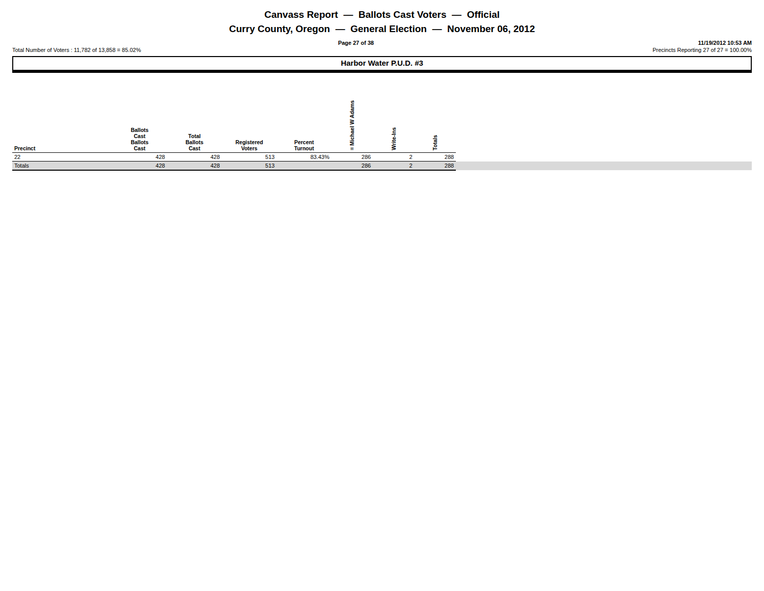Canvass Report — Ballots Cast Voters — Official
Curry County, Oregon — General Election — November 06, 2012
Page 27 of 38
11/19/2012 10:53 AM
Total Number of Voters : 11,782 of 13,858 = 85.02%
Precincts Reporting 27 of 27 = 100.00%
Harbor Water P.U.D. #3
| Precinct | Ballots Cast Ballots Cast | Total Ballots Cast | Registered Voters | Percent Turnout | = Michael W Adams | Write-Ins | Totals | |
| --- | --- | --- | --- | --- | --- | --- | --- | --- |
| 22 | 428 | 428 | 513 | 83.43% | 286 | 2 | 288 | |
| Totals | 428 | 428 | 513 | | 286 | 2 | 288 | |